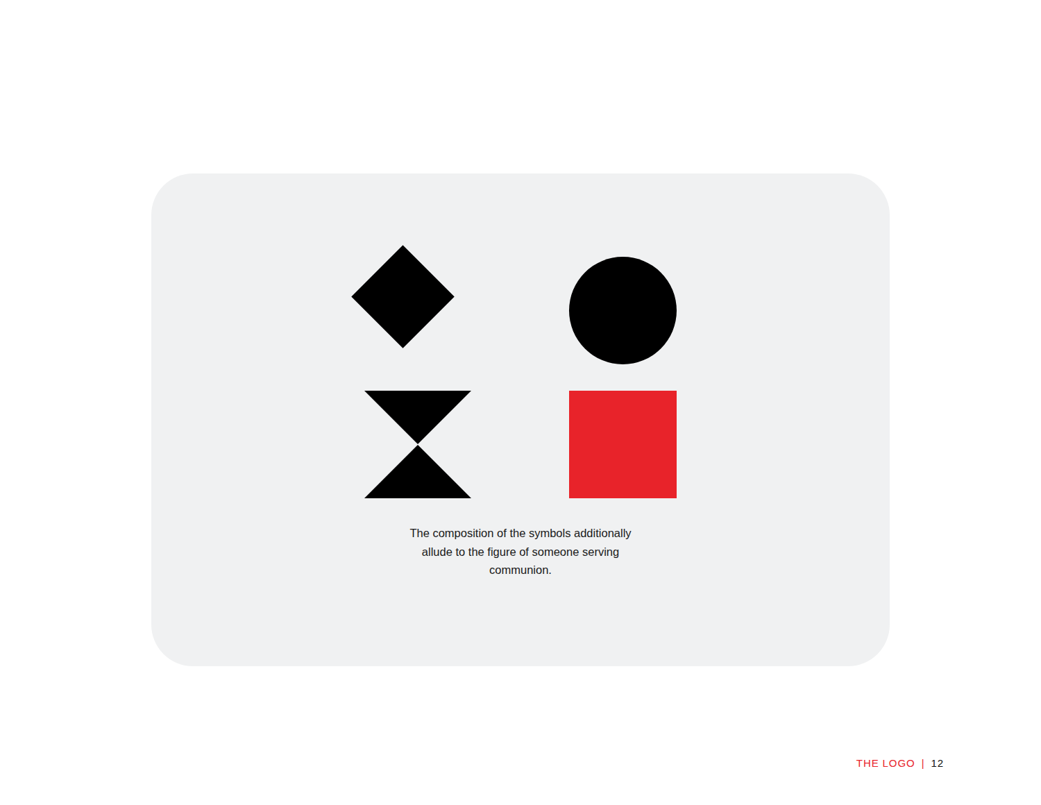The composition of the symbols additionally allude to the figure of someone serving communion.
THE LOGO | 12